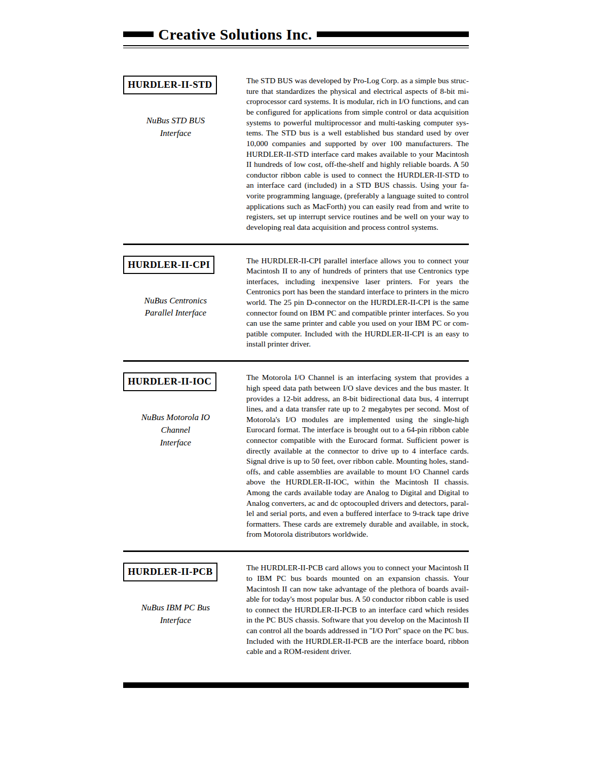Creative Solutions Inc.
HURDLER-II-STD
NuBus STD BUS
Interface
The STD BUS was developed by Pro-Log Corp. as a simple bus structure that standardizes the physical and electrical aspects of 8-bit microprocessor card systems. It is modular, rich in I/O functions, and can be configured for applications from simple control or data acquisition systems to powerful multiprocessor and multi-tasking computer systems. The STD bus is a well established bus standard used by over 10,000 companies and supported by over 100 manufacturers. The HURDLER-II-STD interface card makes available to your Macintosh II hundreds of low cost, off-the-shelf and highly reliable boards. A 50 conductor ribbon cable is used to connect the HURDLER-II-STD to an interface card (included) in a STD BUS chassis. Using your favorite programming language, (preferably a language suited to control applications such as MacForth) you can easily read from and write to registers, set up interrupt service routines and be well on your way to developing real data acquisition and process control systems.
HURDLER-II-CPI
NuBus Centronics
Parallel Interface
The HURDLER-II-CPI parallel interface allows you to connect your Macintosh II to any of hundreds of printers that use Centronics type interfaces, including inexpensive laser printers. For years the Centronics port has been the standard interface to printers in the micro world. The 25 pin D-connector on the HURDLER-II-CPI is the same connector found on IBM PC and compatible printer interfaces. So you can use the same printer and cable you used on your IBM PC or compatible computer. Included with the HURDLER-II-CPI is an easy to install printer driver.
HURDLER-II-IOC
NuBus Motorola IO
Channel
Interface
The Motorola I/O Channel is an interfacing system that provides a high speed data path between I/O slave devices and the bus master. It provides a 12-bit address, an 8-bit bidirectional data bus, 4 interrupt lines, and a data transfer rate up to 2 megabytes per second. Most of Motorola's I/O modules are implemented using the single-high Eurocard format. The interface is brought out to a 64-pin ribbon cable connector compatible with the Eurocard format. Sufficient power is directly available at the connector to drive up to 4 interface cards. Signal drive is up to 50 feet, over ribbon cable. Mounting holes, standoffs, and cable assemblies are available to mount I/O Channel cards above the HURDLER-II-IOC, within the Macintosh II chassis. Among the cards available today are Analog to Digital and Digital to Analog converters, ac and dc optocoupled drivers and detectors, parallel and serial ports, and even a buffered interface to 9-track tape drive formatters. These cards are extremely durable and available, in stock, from Motorola distributors worldwide.
HURDLER-II-PCB
NuBus IBM PC Bus
Interface
The HURDLER-II-PCB card allows you to connect your Macintosh II to IBM PC bus boards mounted on an expansion chassis. Your Macintosh II can now take advantage of the plethora of boards available for today's most popular bus. A 50 conductor ribbon cable is used to connect the HURDLER-II-PCB to an interface card which resides in the PC BUS chassis. Software that you develop on the Macintosh II can control all the boards addressed in "I/O Port" space on the PC bus. Included with the HURDLER-II-PCB are the interface board, ribbon cable and a ROM-resident driver.